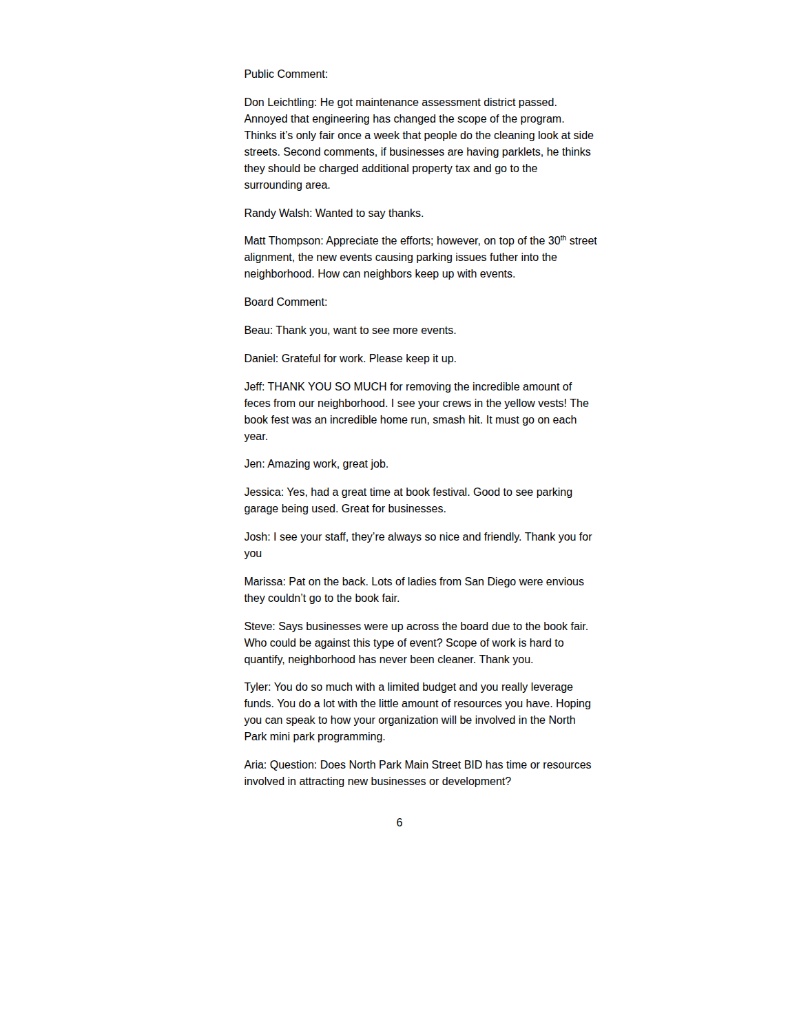Public Comment:
Don Leichtling: He got maintenance assessment district passed. Annoyed that engineering has changed the scope of the program. Thinks it’s only fair once a week that people do the cleaning look at side streets. Second comments, if businesses are having parklets, he thinks they should be charged additional property tax and go to the surrounding area.
Randy Walsh: Wanted to say thanks.
Matt Thompson: Appreciate the efforts; however, on top of the 30th street alignment, the new events causing parking issues futher into the neighborhood. How can neighbors keep up with events.
Board Comment:
Beau: Thank you, want to see more events.
Daniel: Grateful for work. Please keep it up.
Jeff: THANK YOU SO MUCH for removing the incredible amount of feces from our neighborhood. I see your crews in the yellow vests! The book fest was an incredible home run, smash hit. It must go on each year.
Jen: Amazing work, great job.
Jessica: Yes, had a great time at book festival. Good to see parking garage being used. Great for businesses.
Josh: I see your staff, they’re always so nice and friendly. Thank you for you
Marissa: Pat on the back. Lots of ladies from San Diego were envious they couldn’t go to the book fair.
Steve: Says businesses were up across the board due to the book fair. Who could be against this type of event? Scope of work is hard to quantify, neighborhood has never been cleaner. Thank you.
Tyler: You do so much with a limited budget and you really leverage funds. You do a lot with the little amount of resources you have. Hoping you can speak to how your organization will be involved in the North Park mini park programming.
Aria: Question: Does North Park Main Street BID has time or resources involved in attracting new businesses or development?
6